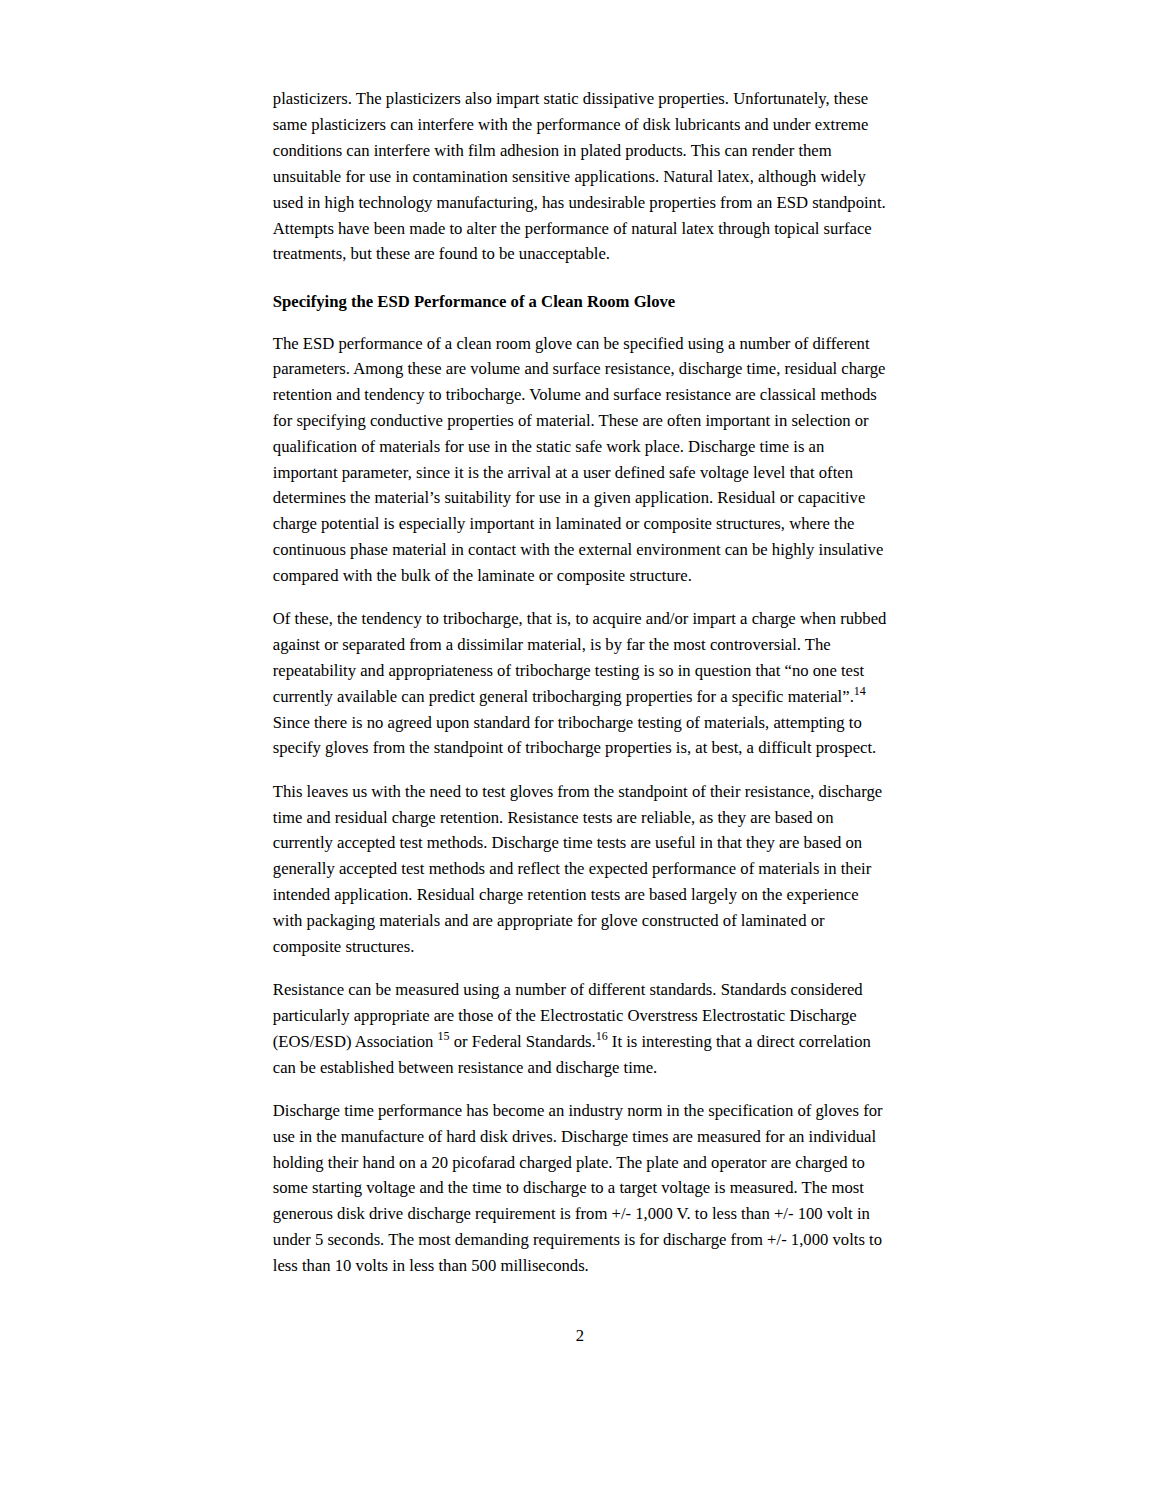plasticizers. The plasticizers also impart static dissipative properties. Unfortunately, these same plasticizers can interfere with the performance of disk lubricants and under extreme conditions can interfere with film adhesion in plated products. This can render them unsuitable for use in contamination sensitive applications. Natural latex, although widely used in high technology manufacturing, has undesirable properties from an ESD standpoint. Attempts have been made to alter the performance of natural latex through topical surface treatments, but these are found to be unacceptable.
Specifying the ESD Performance of a Clean Room Glove
The ESD performance of a clean room glove can be specified using a number of different parameters. Among these are volume and surface resistance, discharge time, residual charge retention and tendency to tribocharge. Volume and surface resistance are classical methods for specifying conductive properties of material. These are often important in selection or qualification of materials for use in the static safe work place. Discharge time is an important parameter, since it is the arrival at a user defined safe voltage level that often determines the material’s suitability for use in a given application. Residual or capacitive charge potential is especially important in laminated or composite structures, where the continuous phase material in contact with the external environment can be highly insulative compared with the bulk of the laminate or composite structure.
Of these, the tendency to tribocharge, that is, to acquire and/or impart a charge when rubbed against or separated from a dissimilar material, is by far the most controversial. The repeatability and appropriateness of tribocharge testing is so in question that “no one test currently available can predict general tribocharging properties for a specific material”.14 Since there is no agreed upon standard for tribocharge testing of materials, attempting to specify gloves from the standpoint of tribocharge properties is, at best, a difficult prospect.
This leaves us with the need to test gloves from the standpoint of their resistance, discharge time and residual charge retention. Resistance tests are reliable, as they are based on currently accepted test methods. Discharge time tests are useful in that they are based on generally accepted test methods and reflect the expected performance of materials in their intended application. Residual charge retention tests are based largely on the experience with packaging materials and are appropriate for glove constructed of laminated or composite structures.
Resistance can be measured using a number of different standards. Standards considered particularly appropriate are those of the Electrostatic Overstress Electrostatic Discharge (EOS/ESD) Association 15 or Federal Standards.16 It is interesting that a direct correlation can be established between resistance and discharge time.
Discharge time performance has become an industry norm in the specification of gloves for use in the manufacture of hard disk drives. Discharge times are measured for an individual holding their hand on a 20 picofarad charged plate. The plate and operator are charged to some starting voltage and the time to discharge to a target voltage is measured. The most generous disk drive discharge requirement is from +/- 1,000 V. to less than +/- 100 volt in under 5 seconds. The most demanding requirements is for discharge from +/- 1,000 volts to less than 10 volts in less than 500 milliseconds.
2